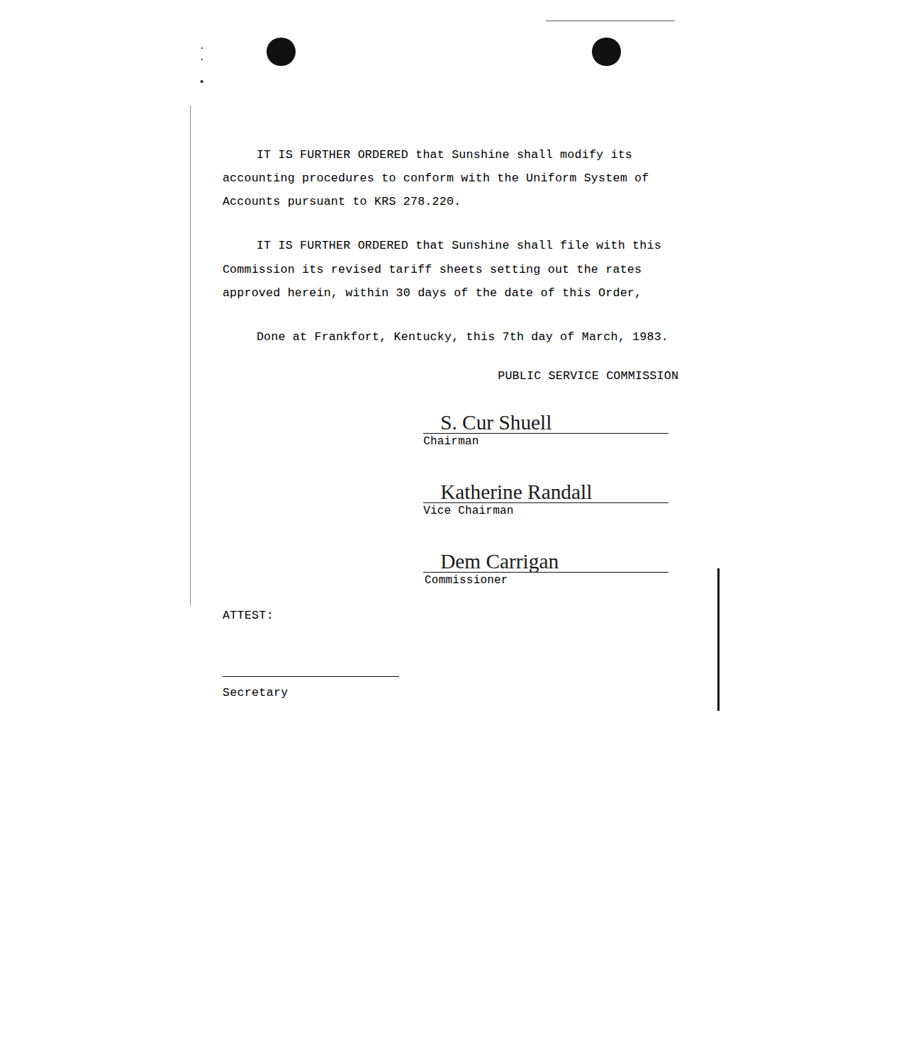· · •
IT IS FURTHER ORDERED that Sunshine shall modify its accounting procedures to conform with the Uniform System of Accounts pursuant to KRS 278.220.
IT IS FURTHER ORDERED that Sunshine shall file with this Commission its revised tariff sheets setting out the rates approved herein, within 30 days of the date of this Order,
Done at Frankfort, Kentucky, this 7th day of March, 1983.
PUBLIC SERVICE COMMISSION
S. Cur Shuell
Chairman
Katherine Randall
Vice Chairman
Dem Carrigan
Commissioner
ATTEST:
Secretary